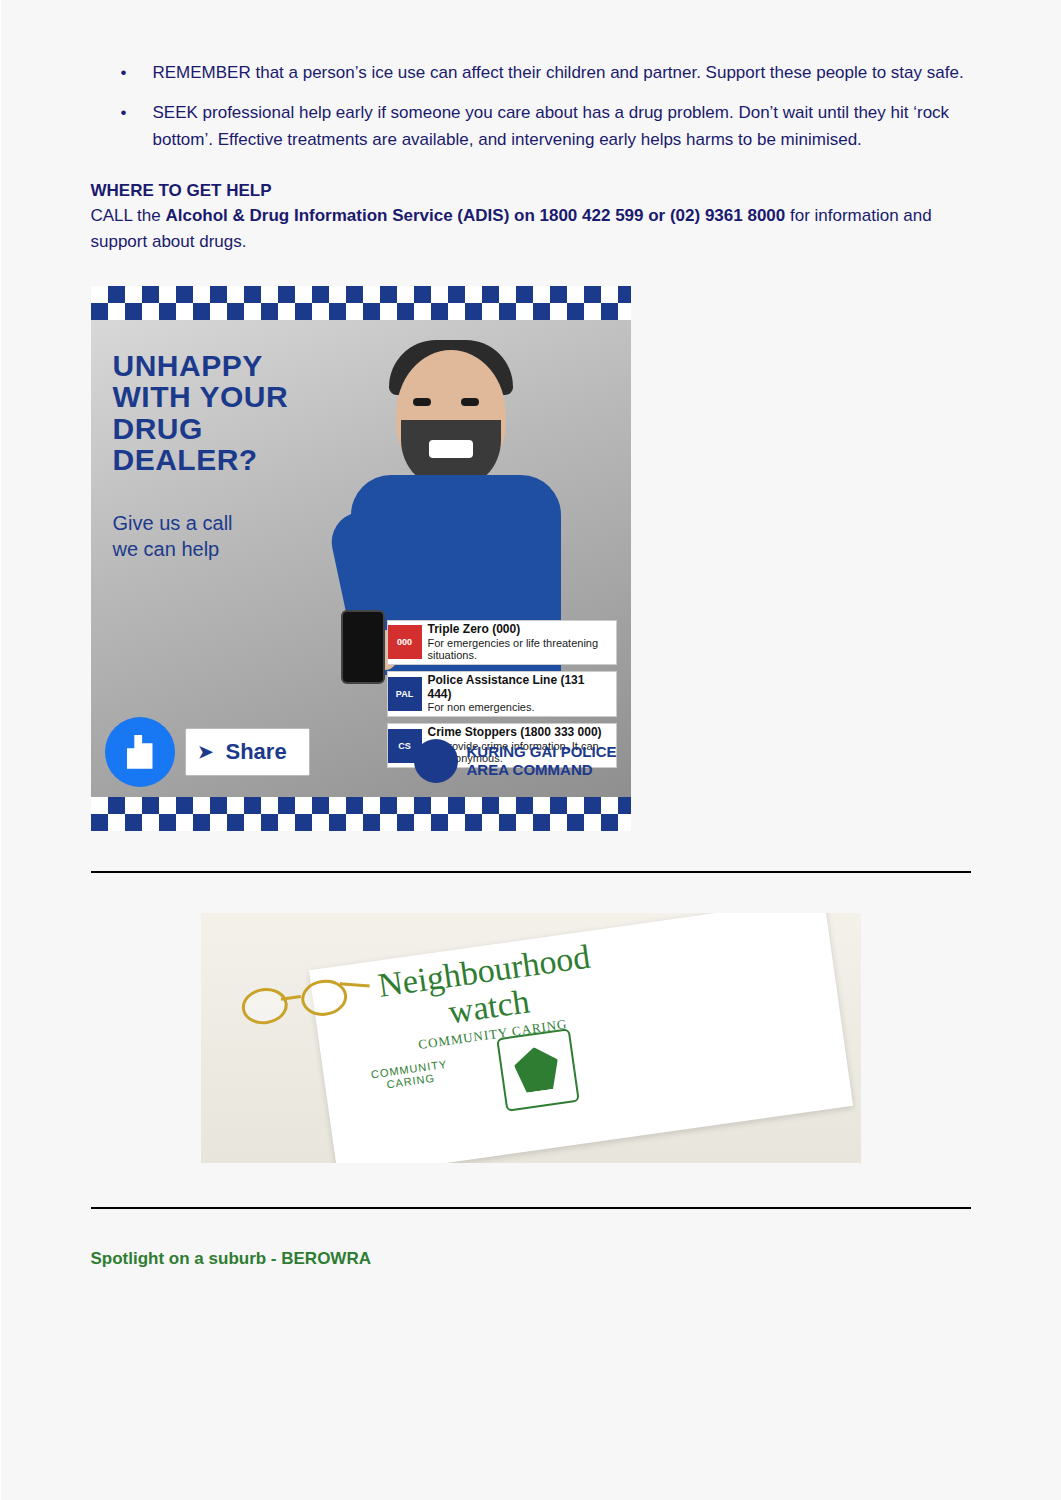REMEMBER that a person’s ice use can affect their children and partner. Support these people to stay safe.
SEEK professional help early if someone you care about has a drug problem. Don’t wait until they hit ‘rock bottom’. Effective treatments are available, and intervening early helps harms to be minimised.
WHERE TO GET HELP
CALL the Alcohol & Drug Information Service (ADIS) on 1800 422 599 or (02) 9361 8000 for information and support about drugs.
Unhappy
with your
drug
dealer?
Give us a call
we can help
000
Triple Zero (000) For emergencies or life threatening situations.
PAL
Police Assistance Line (131 444) For non emergencies.
CS
Crime Stoppers (1800 333 000) To provide crime information. It can be anonymous.
Share
Kuring Gai Police
Area Command
Neighbourhood
watchCOMMUNITY CARING
COMMUNITY CARING
Spotlight on a suburb - BEROWRA